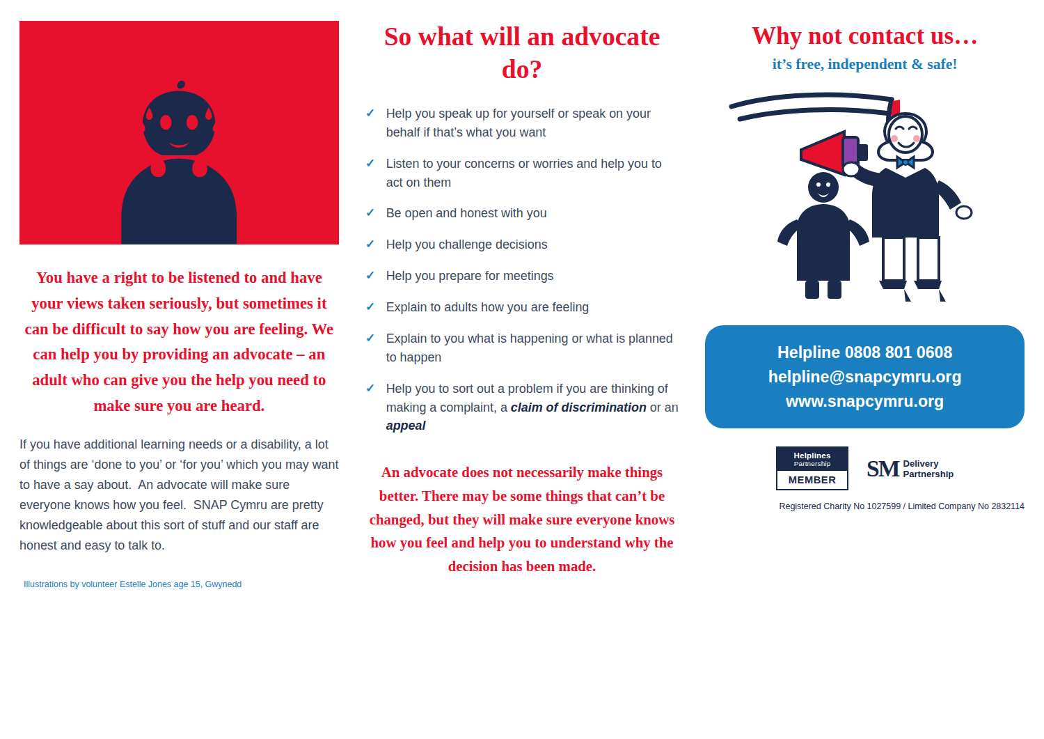You have a right to be listened to and have your views taken seriously, but sometimes it can be difficult to say how you are feeling. We can help you by providing an advocate – an adult who can give you the help you need to make sure you are heard.
If you have additional learning needs or a disability, a lot of things are ‘done to you’ or ‘for you’ which you may want to have a say about. An advocate will make sure everyone knows how you feel. SNAP Cymru are pretty knowledgeable about this sort of stuff and our staff are honest and easy to talk to.
Illustrations by volunteer Estelle Jones age 15, Gwynedd
So what will an advocate do?
Help you speak up for yourself or speak on your behalf if that’s what you want
Listen to your concerns or worries and help you to act on them
Be open and honest with you
Help you challenge decisions
Help you prepare for meetings
Explain to adults how you are feeling
Explain to you what is happening or what is planned to happen
Help you to sort out a problem if you are thinking of making a complaint, a claim of discrimination or an appeal
An advocate does not necessarily make things better. There may be some things that can’t be changed, but they will make sure everyone knows how you feel and help you to understand why the decision has been made.
Why not contact us…
it’s free, independent & safe!
Helpline 0808 801 0608
helpline@snapcymru.org
www.snapcymru.org
HelplinesPartnership
MEMBER
SM Delivery
Partnership
Registered Charity No 1027599 / Limited Company No 2832114